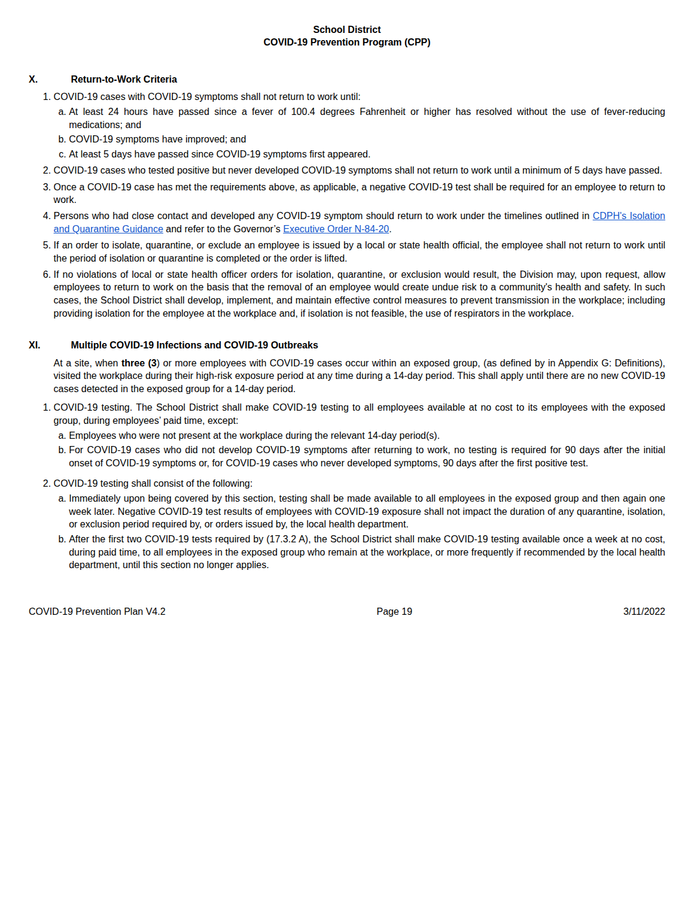School District
COVID-19 Prevention Program (CPP)
X. Return-to-Work Criteria
COVID-19 cases with COVID-19 symptoms shall not return to work until:
At least 24 hours have passed since a fever of 100.4 degrees Fahrenheit or higher has resolved without the use of fever-reducing medications; and
COVID-19 symptoms have improved; and
At least 5 days have passed since COVID-19 symptoms first appeared.
COVID-19 cases who tested positive but never developed COVID-19 symptoms shall not return to work until a minimum of 5 days have passed.
Once a COVID-19 case has met the requirements above, as applicable, a negative COVID-19 test shall be required for an employee to return to work.
Persons who had close contact and developed any COVID-19 symptom should return to work under the timelines outlined in CDPH's Isolation and Quarantine Guidance and refer to the Governor’s Executive Order N-84-20.
If an order to isolate, quarantine, or exclude an employee is issued by a local or state health official, the employee shall not return to work until the period of isolation or quarantine is completed or the order is lifted.
If no violations of local or state health officer orders for isolation, quarantine, or exclusion would result, the Division may, upon request, allow employees to return to work on the basis that the removal of an employee would create undue risk to a community's health and safety. In such cases, the School District shall develop, implement, and maintain effective control measures to prevent transmission in the workplace; including providing isolation for the employee at the workplace and, if isolation is not feasible, the use of respirators in the workplace.
XI. Multiple COVID-19 Infections and COVID-19 Outbreaks
At a site, when three (3) or more employees with COVID-19 cases occur within an exposed group, (as defined by in Appendix G: Definitions), visited the workplace during their high-risk exposure period at any time during a 14-day period. This shall apply until there are no new COVID-19 cases detected in the exposed group for a 14-day period.
COVID-19 testing. The School District shall make COVID-19 testing to all employees available at no cost to its employees with the exposed group, during employees’ paid time, except:
Employees who were not present at the workplace during the relevant 14-day period(s).
For COVID-19 cases who did not develop COVID-19 symptoms after returning to work, no testing is required for 90 days after the initial onset of COVID-19 symptoms or, for COVID-19 cases who never developed symptoms, 90 days after the first positive test.
COVID-19 testing shall consist of the following:
Immediately upon being covered by this section, testing shall be made available to all employees in the exposed group and then again one week later. Negative COVID-19 test results of employees with COVID-19 exposure shall not impact the duration of any quarantine, isolation, or exclusion period required by, or orders issued by, the local health department.
After the first two COVID-19 tests required by (17.3.2 A), the School District shall make COVID-19 testing available once a week at no cost, during paid time, to all employees in the exposed group who remain at the workplace, or more frequently if recommended by the local health department, until this section no longer applies.
COVID-19 Prevention Plan V4.2 Page 19 3/11/2022